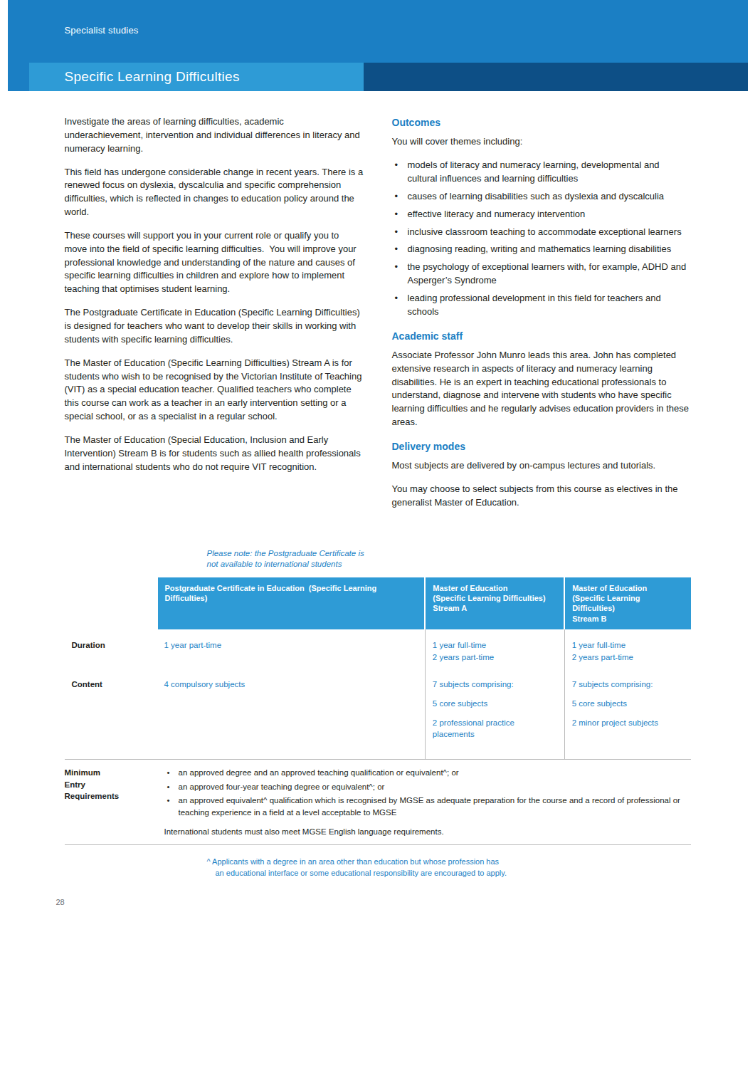Specialist studies
Specific Learning Difficulties
Investigate the areas of learning difficulties, academic underachievement, intervention and individual differences in literacy and numeracy learning.
This field has undergone considerable change in recent years. There is a renewed focus on dyslexia, dyscalculia and specific comprehension difficulties, which is reflected in changes to education policy around the world.
These courses will support you in your current role or qualify you to move into the field of specific learning difficulties. You will improve your professional knowledge and understanding of the nature and causes of specific learning difficulties in children and explore how to implement teaching that optimises student learning.
The Postgraduate Certificate in Education (Specific Learning Difficulties) is designed for teachers who want to develop their skills in working with students with specific learning difficulties.
The Master of Education (Specific Learning Difficulties) Stream A is for students who wish to be recognised by the Victorian Institute of Teaching (VIT) as a special education teacher. Qualified teachers who complete this course can work as a teacher in an early intervention setting or a special school, or as a specialist in a regular school.
The Master of Education (Special Education, Inclusion and Early Intervention) Stream B is for students such as allied health professionals and international students who do not require VIT recognition.
Outcomes
You will cover themes including:
models of literacy and numeracy learning, developmental and cultural influences and learning difficulties
causes of learning disabilities such as dyslexia and dyscalculia
effective literacy and numeracy intervention
inclusive classroom teaching to accommodate exceptional learners
diagnosing reading, writing and mathematics learning disabilities
the psychology of exceptional learners with, for example, ADHD and Asperger’s Syndrome
leading professional development in this field for teachers and schools
Academic staff
Associate Professor John Munro leads this area. John has completed extensive research in aspects of literacy and numeracy learning disabilities. He is an expert in teaching educational professionals to understand, diagnose and intervene with students who have specific learning difficulties and he regularly advises education providers in these areas.
Delivery modes
Most subjects are delivered by on-campus lectures and tutorials.
You may choose to select subjects from this course as electives in the generalist Master of Education.
Please note: the Postgraduate Certificate is not available to international students
| | Postgraduate Certificate in Education (Specific Learning Difficulties) | Master of Education (Specific Learning Difficulties) Stream A | Master of Education (Specific Learning Difficulties) Stream B |
| --- | --- | --- | --- |
| Duration | 1 year part-time | 1 year full-time 2 years part-time | 1 year full-time 2 years part-time |
| Content | 4 compulsory subjects | 7 subjects comprising: 5 core subjects 2 professional practice placements | 7 subjects comprising: 5 core subjects 2 minor project subjects |
Minimum
Entry
Requirements
an approved degree and an approved teaching qualification or equivalent^; or
an approved four-year teaching degree or equivalent^; or
an approved equivalent^ qualification which is recognised by MGSE as adequate preparation for the course and a record of professional or teaching experience in a field at a level acceptable to MGSE
International students must also meet MGSE English language requirements.
^ Applicants with a degree in an area other than education but whose profession has an educational interface or some educational responsibility are encouraged to apply.
28